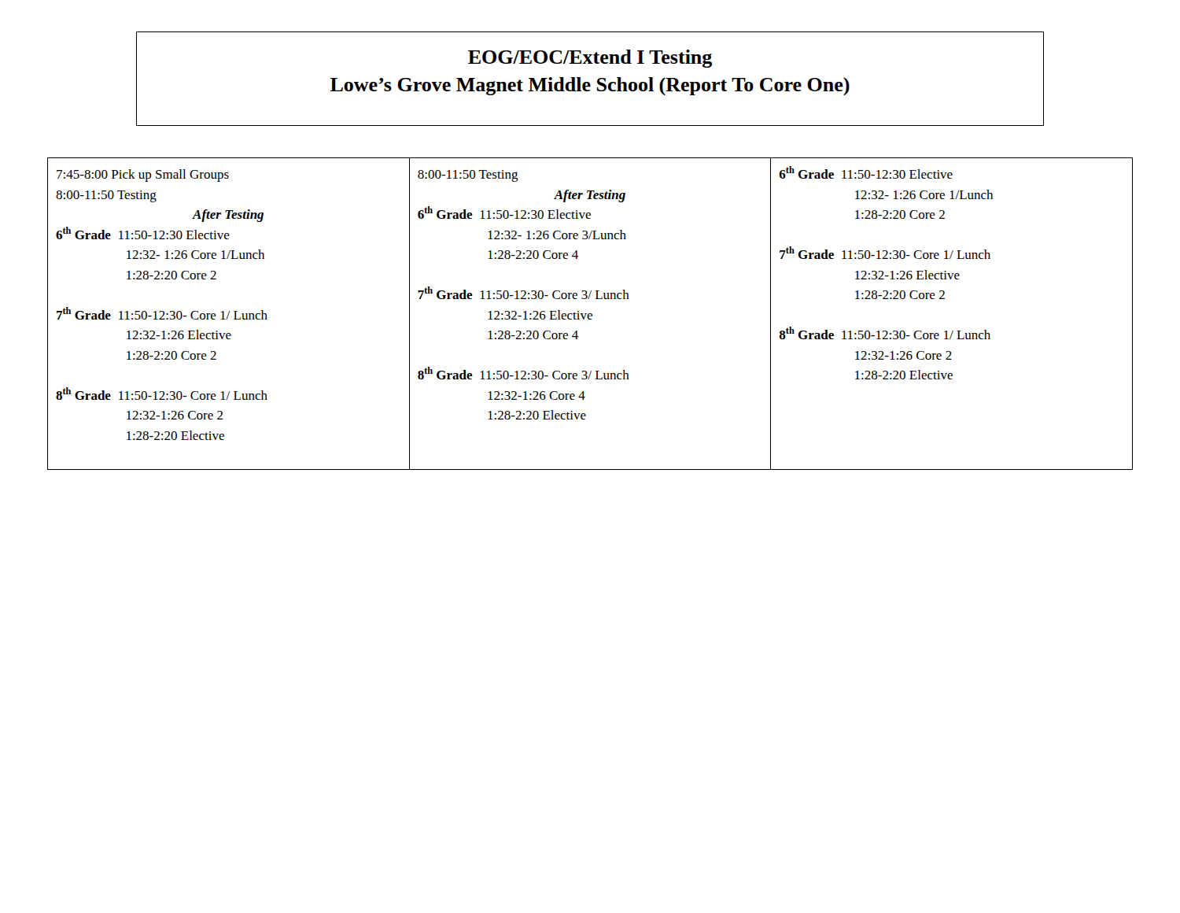EOG/EOC/Extend I Testing
Lowe’s Grove Magnet Middle School (Report To Core One)
| 7:45-8:00 Pick up Small Groups 8:00-11:50 Testing After Testing 6 th Grade 11:50-12:30 Elective 12:32- 1:26 Core 1/Lunch 1:28-2:20 Core 2 7 th Grade 11:50-12:30- Core 1/ Lunch 12:32-1:26 Elective 1:28-2:20 Core 2 8 th Grade 11:50-12:30- Core 1/ Lunch 12:32-1:26 Core 2 1:28-2:20 Elective | 8:00-11:50 Testing After Testing 6 th Grade 11:50-12:30 Elective 12:32- 1:26 Core 3/Lunch 1:28-2:20 Core 4 7 th Grade 11:50-12:30- Core 3/ Lunch 12:32-1:26 Elective 1:28-2:20 Core 4 8 th Grade 11:50-12:30- Core 3/ Lunch 12:32-1:26 Core 4 1:28-2:20 Elective | 6 th Grade 11:50-12:30 Elective 12:32- 1:26 Core 1/Lunch 1:28-2:20 Core 2 7 th Grade 11:50-12:30- Core 1/ Lunch 12:32-1:26 Elective 1:28-2:20 Core 2 8 th Grade 11:50-12:30- Core 1/ Lunch 12:32-1:26 Core 2 1:28-2:20 Elective |